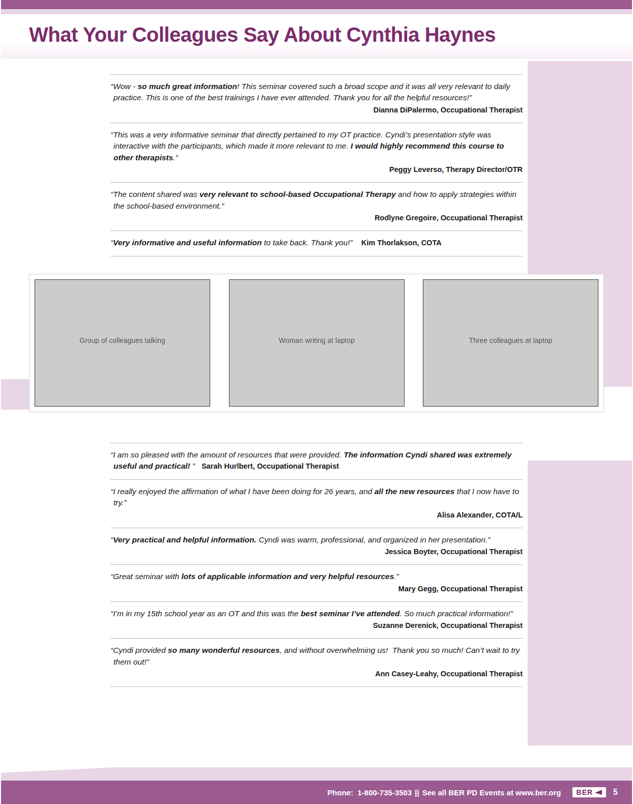What Your Colleagues Say About Cynthia Haynes
“Wow - so much great information! This seminar covered such a broad scope and it was all very relevant to daily practice. This is one of the best trainings I have ever attended. Thank you for all the helpful resources!” Dianna DiPalermo, Occupational Therapist
“This was a very informative seminar that directly pertained to my OT practice. Cyndi’s presentation style was interactive with the participants, which made it more relevant to me. I would highly recommend this course to other therapists.” Peggy Leverso, Therapy Director/OTR
“The content shared was very relevant to school-based Occupational Therapy and how to apply strategies within the school-based environment.” Rodlyne Gregoire, Occupational Therapist
“Very informative and useful information to take back. Thank you!” Kim Thorlakson, COTA
“I am so pleased with the amount of resources that were provided. The information Cyndi shared was extremely useful and practical! ” Sarah Hurlbert, Occupational Therapist
“I really enjoyed the affirmation of what I have been doing for 26 years, and all the new resources that I now have to try.” Alisa Alexander, COTA/L
“Very practical and helpful information. Cyndi was warm, professional, and organized in her presentation.” Jessica Boyter, Occupational Therapist
“Great seminar with lots of applicable information and very helpful resources.” Mary Gegg, Occupational Therapist
“I’m in my 15th school year as an OT and this was the best seminar I’ve attended. So much practical information!” Suzanne Derenick, Occupational Therapist
“Cyndi provided so many wonderful resources, and without overwhelming us! Thank you so much! Can’t wait to try them out!” Ann Casey-Leahy, Occupational Therapist
Phone: 1-800-735-3503 || See all BER PD Events at www.ber.org BER 5